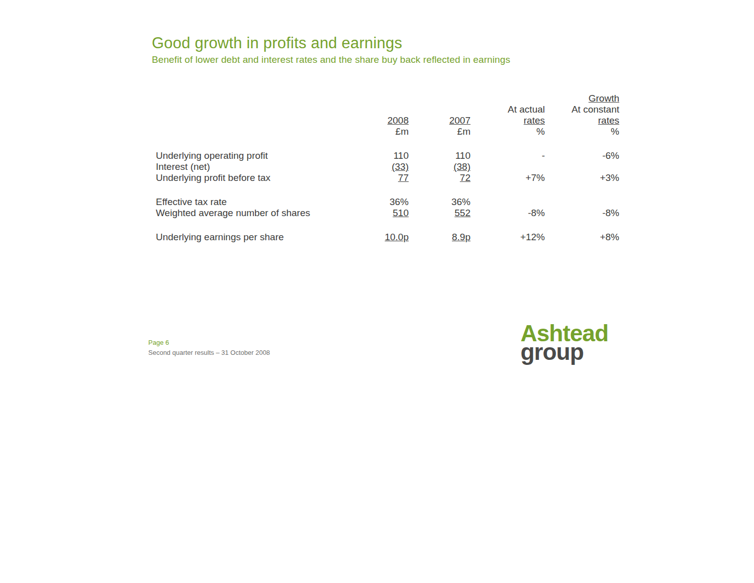Good growth in profits and earnings
Benefit of lower debt and interest rates and the share buy back reflected in earnings
| | | | Growth |
| | | | At actual | At constant |
| | 2008 | 2007 | rates | rates |
| | £m | £m | % | % |
| Underlying operating profit | 110 | 110 | - | -6% |
| Interest (net) | (33) | (38) | | |
| Underlying profit before tax | 77 | 72 | +7% | +3% |
| Effective tax rate | 36% | 36% | | |
| Weighted average number of shares | 510 | 552 | -8% | -8% |
| Underlying earnings per share | 10.0p | 8.9p | +12% | +8% |
Page 6
Second quarter results – 31 October 2008
Ashtead
group